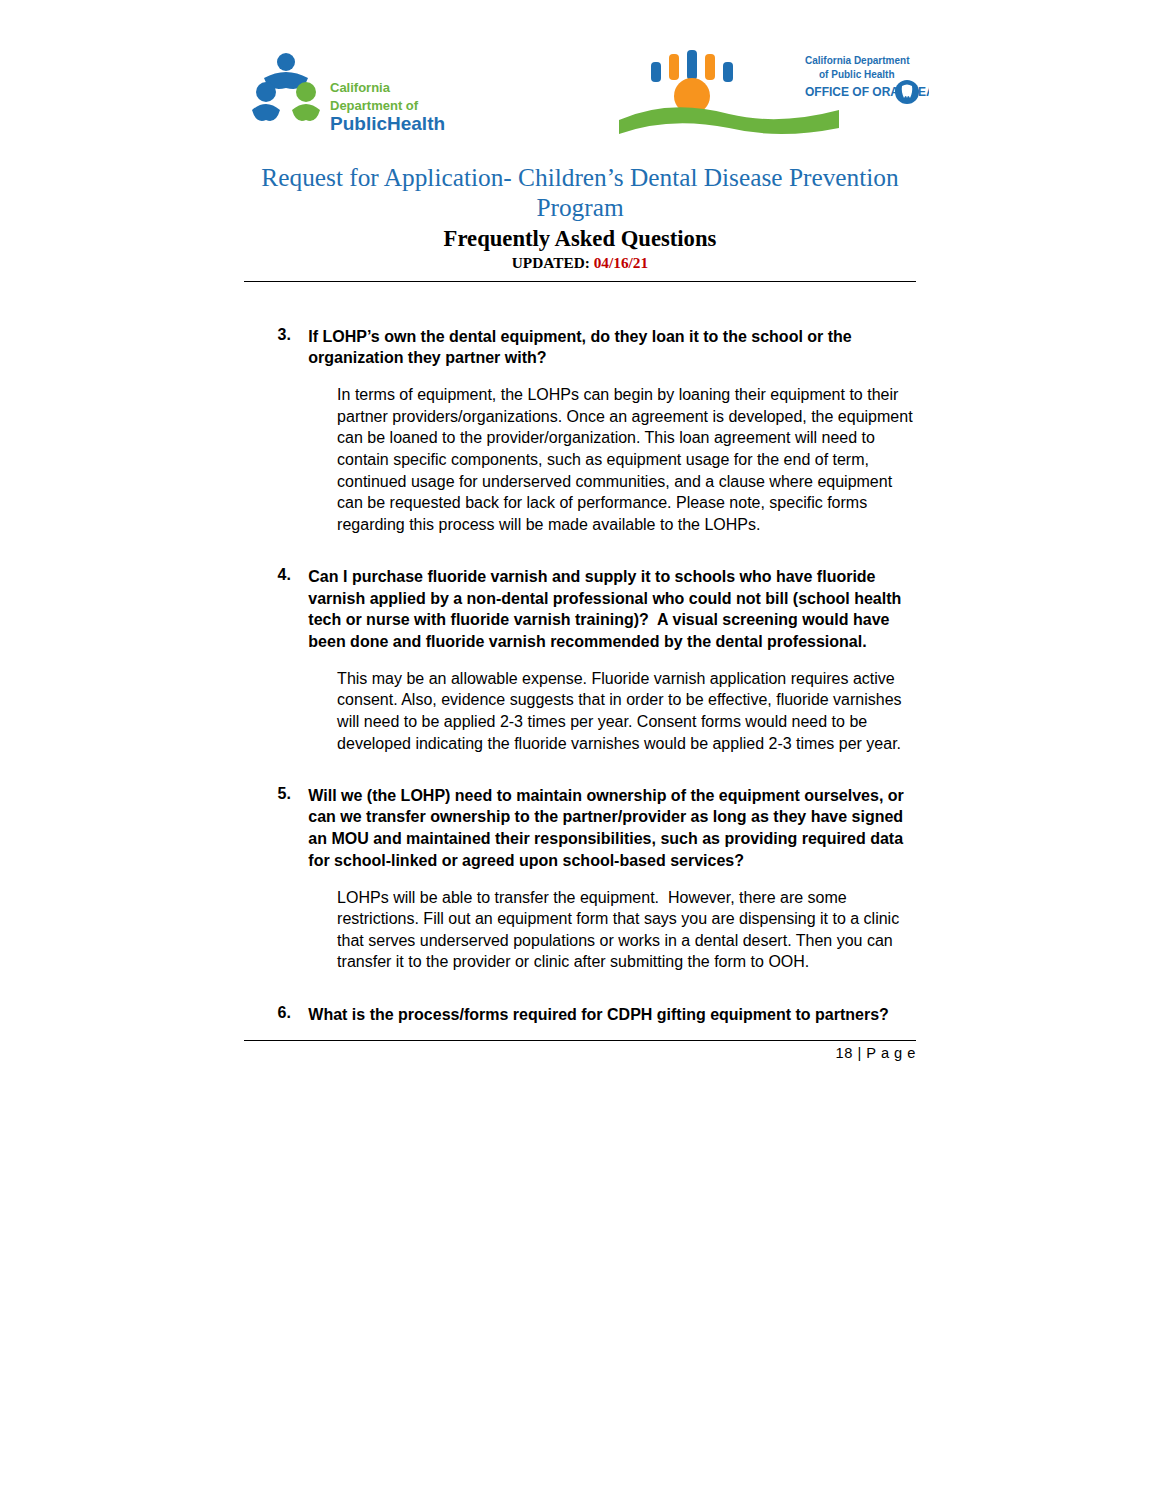California Department of PublicHealth
California Department of Public Health OFFICE OF ORAL HEALTH
Request for Application- Children’s Dental Disease Prevention Program
Frequently Asked Questions
UPDATED: 04/16/21
If LOHP’s own the dental equipment, do they loan it to the school or the organization they partner with?
In terms of equipment, the LOHPs can begin by loaning their equipment to their partner providers/organizations. Once an agreement is developed, the equipment can be loaned to the provider/organization. This loan agreement will need to contain specific components, such as equipment usage for the end of term, continued usage for underserved communities, and a clause where equipment can be requested back for lack of performance. Please note, specific forms regarding this process will be made available to the LOHPs.
Can I purchase fluoride varnish and supply it to schools who have fluoride varnish applied by a non-dental professional who could not bill (school health tech or nurse with fluoride varnish training)? A visual screening would have been done and fluoride varnish recommended by the dental professional.
This may be an allowable expense. Fluoride varnish application requires active consent. Also, evidence suggests that in order to be effective, fluoride varnishes will need to be applied 2-3 times per year. Consent forms would need to be developed indicating the fluoride varnishes would be applied 2-3 times per year.
Will we (the LOHP) need to maintain ownership of the equipment ourselves, or can we transfer ownership to the partner/provider as long as they have signed an MOU and maintained their responsibilities, such as providing required data for school-linked or agreed upon school-based services?
LOHPs will be able to transfer the equipment. However, there are some restrictions. Fill out an equipment form that says you are dispensing it to a clinic that serves underserved populations or works in a dental desert. Then you can transfer it to the provider or clinic after submitting the form to OOH.
What is the process/forms required for CDPH gifting equipment to partners?
18 | P a g e